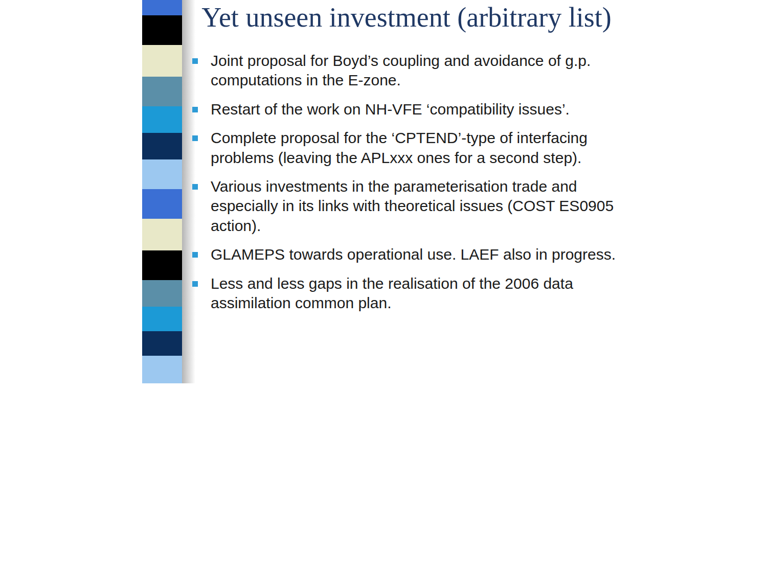Yet unseen investment (arbitrary list)
Joint proposal for Boyd’s coupling and avoidance of g.p. computations in the E-zone.
Restart of the work on NH-VFE ‘compatibility issues’.
Complete proposal for the ‘CPTEND’-type of interfacing problems (leaving the APLxxx ones for a second step).
Various investments in the parameterisation trade and especially in its links with theoretical issues (COST ES0905 action).
GLAMEPS towards operational use. LAEF also in progress.
Less and less gaps in the realisation of the 2006 data assimilation common plan.